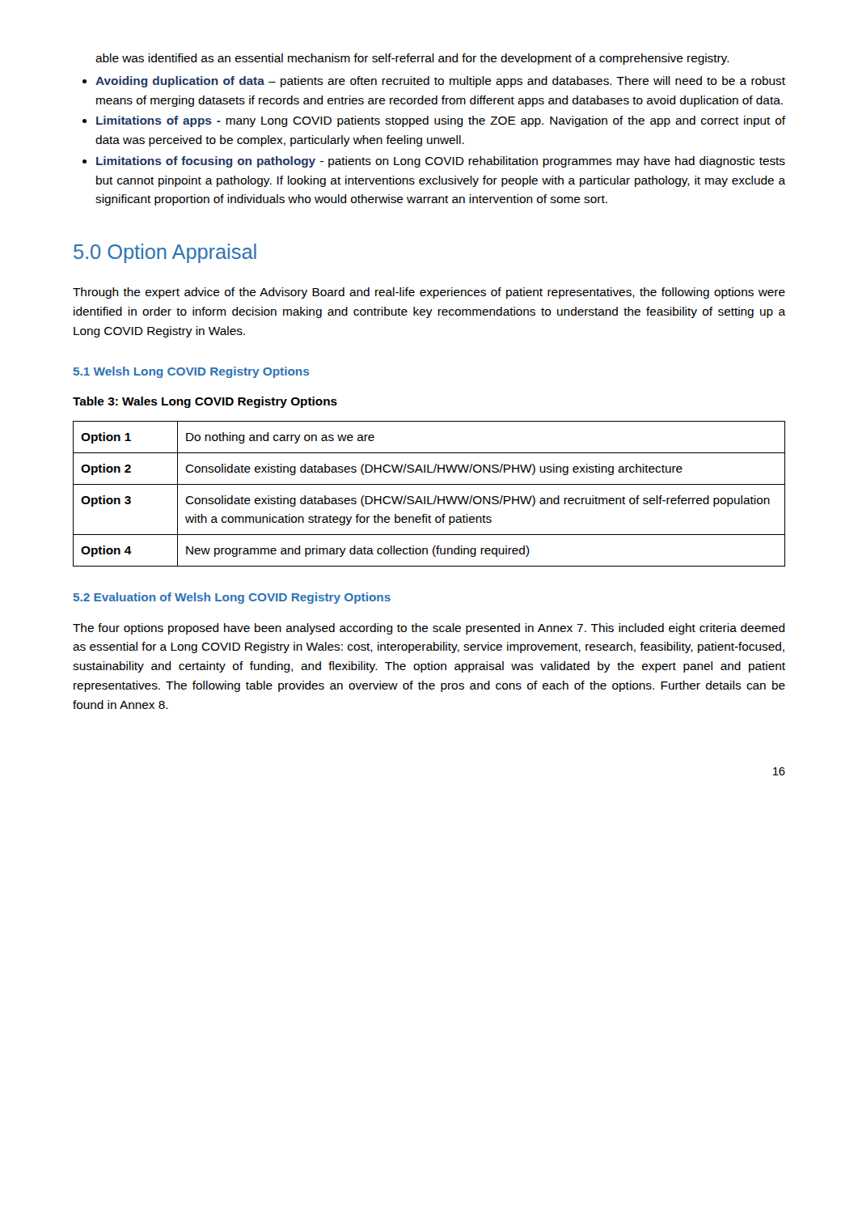able was identified as an essential mechanism for self-referral and for the development of a comprehensive registry.
Avoiding duplication of data – patients are often recruited to multiple apps and databases. There will need to be a robust means of merging datasets if records and entries are recorded from different apps and databases to avoid duplication of data.
Limitations of apps - many Long COVID patients stopped using the ZOE app. Navigation of the app and correct input of data was perceived to be complex, particularly when feeling unwell.
Limitations of focusing on pathology - patients on Long COVID rehabilitation programmes may have had diagnostic tests but cannot pinpoint a pathology. If looking at interventions exclusively for people with a particular pathology, it may exclude a significant proportion of individuals who would otherwise warrant an intervention of some sort.
5.0 Option Appraisal
Through the expert advice of the Advisory Board and real-life experiences of patient representatives, the following options were identified in order to inform decision making and contribute key recommendations to understand the feasibility of setting up a Long COVID Registry in Wales.
5.1 Welsh Long COVID Registry Options
Table 3: Wales Long COVID Registry Options
| Option 1 | Do nothing and carry on as we are |
| Option 2 | Consolidate existing databases (DHCW/SAIL/HWW/ONS/PHW) using existing architecture |
| Option 3 | Consolidate existing databases (DHCW/SAIL/HWW/ONS/PHW) and recruitment of self-referred population with a communication strategy for the benefit of patients |
| Option 4 | New programme and primary data collection (funding required) |
5.2 Evaluation of Welsh Long COVID Registry Options
The four options proposed have been analysed according to the scale presented in Annex 7. This included eight criteria deemed as essential for a Long COVID Registry in Wales: cost, interoperability, service improvement, research, feasibility, patient-focused, sustainability and certainty of funding, and flexibility. The option appraisal was validated by the expert panel and patient representatives. The following table provides an overview of the pros and cons of each of the options. Further details can be found in Annex 8.
16